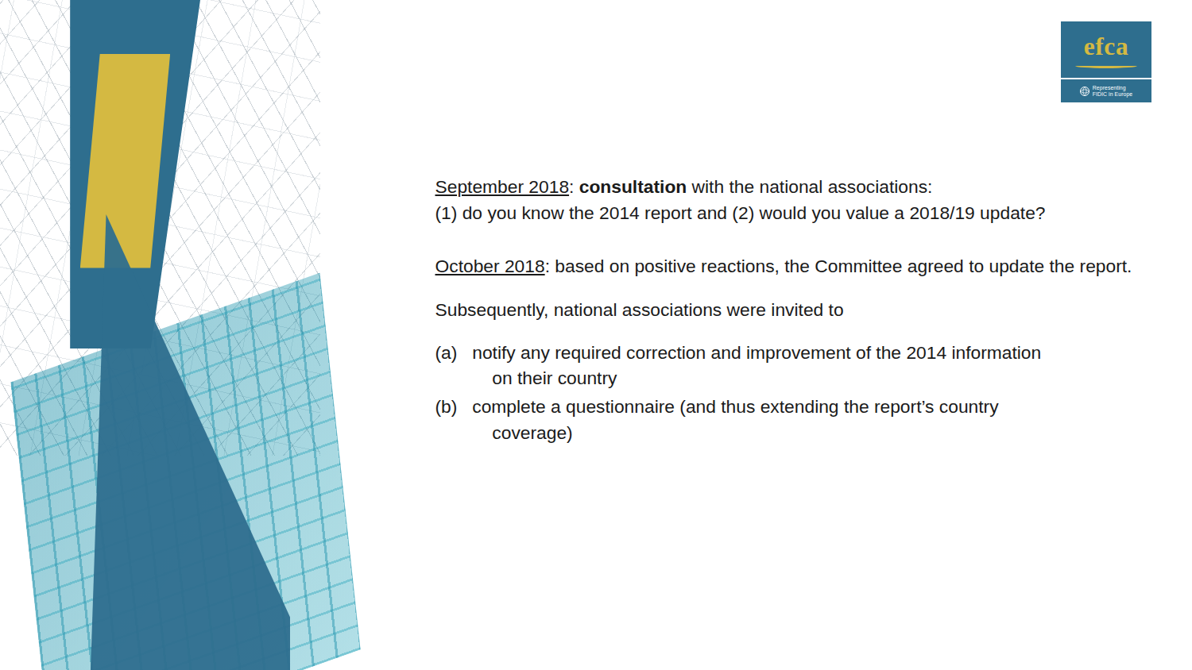efca
Representing
FIDIC in Europe
September 2018: consultation with the national associations:
(1) do you know the 2014 report and (2) would you value a 2018/19 update?
October 2018: based on positive reactions, the Committee agreed to update the report.
Subsequently, national associations were invited to
notify any required correction and improvement of the 2014 information on their country
complete a questionnaire (and thus extending the report’s country coverage)